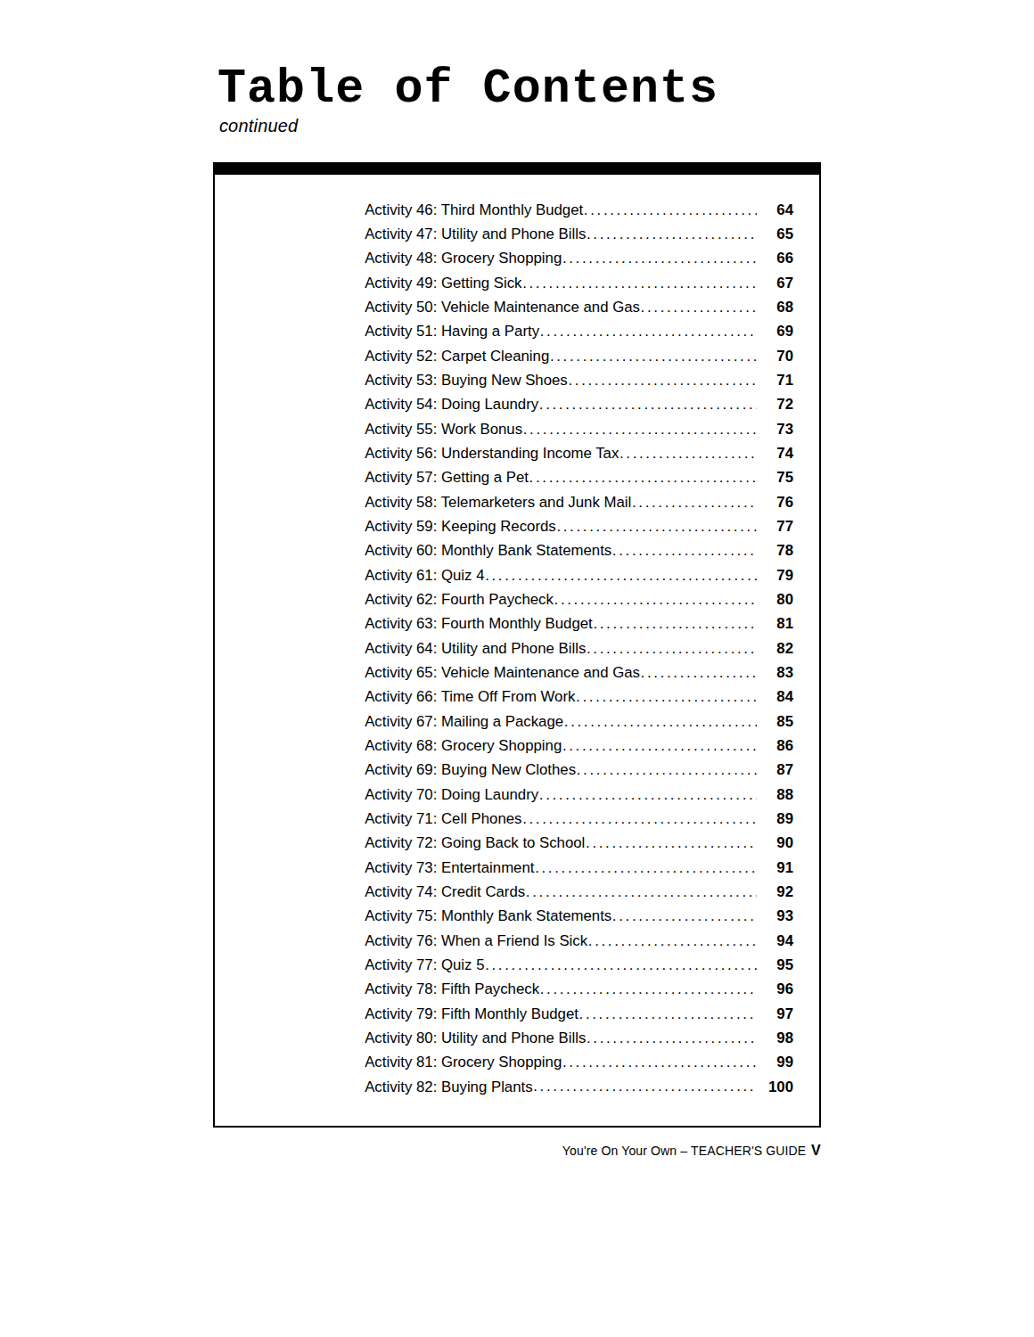Table of Contents
continued
Activity 46: Third Monthly Budget............................................................................................ 64
Activity 47: Utility and Phone Bills............................................................................................ 65
Activity 48: Grocery Shopping............................................................................................ 66
Activity 49: Getting Sick............................................................................................ 67
Activity 50: Vehicle Maintenance and Gas............................................................................................ 68
Activity 51: Having a Party............................................................................................ 69
Activity 52: Carpet Cleaning............................................................................................ 70
Activity 53: Buying New Shoes............................................................................................ 71
Activity 54: Doing Laundry............................................................................................ 72
Activity 55: Work Bonus............................................................................................ 73
Activity 56: Understanding Income Tax............................................................................................ 74
Activity 57: Getting a Pet............................................................................................ 75
Activity 58: Telemarketers and Junk Mail............................................................................................ 76
Activity 59: Keeping Records............................................................................................ 77
Activity 60: Monthly Bank Statements............................................................................................ 78
Activity 61: Quiz 4............................................................................................ 79
Activity 62: Fourth Paycheck............................................................................................ 80
Activity 63: Fourth Monthly Budget............................................................................................ 81
Activity 64: Utility and Phone Bills............................................................................................ 82
Activity 65: Vehicle Maintenance and Gas............................................................................................ 83
Activity 66: Time Off From Work............................................................................................ 84
Activity 67: Mailing a Package............................................................................................ 85
Activity 68: Grocery Shopping............................................................................................ 86
Activity 69: Buying New Clothes............................................................................................ 87
Activity 70: Doing Laundry............................................................................................ 88
Activity 71: Cell Phones............................................................................................ 89
Activity 72: Going Back to School............................................................................................ 90
Activity 73: Entertainment............................................................................................ 91
Activity 74: Credit Cards............................................................................................ 92
Activity 75: Monthly Bank Statements............................................................................................ 93
Activity 76: When a Friend Is Sick............................................................................................ 94
Activity 77: Quiz 5............................................................................................ 95
Activity 78: Fifth Paycheck............................................................................................ 96
Activity 79: Fifth Monthly Budget............................................................................................ 97
Activity 80: Utility and Phone Bills............................................................................................ 98
Activity 81: Grocery Shopping............................................................................................ 99
Activity 82: Buying Plants............................................................................................ 100
You're On Your Own – TEACHER'S GUIDEV